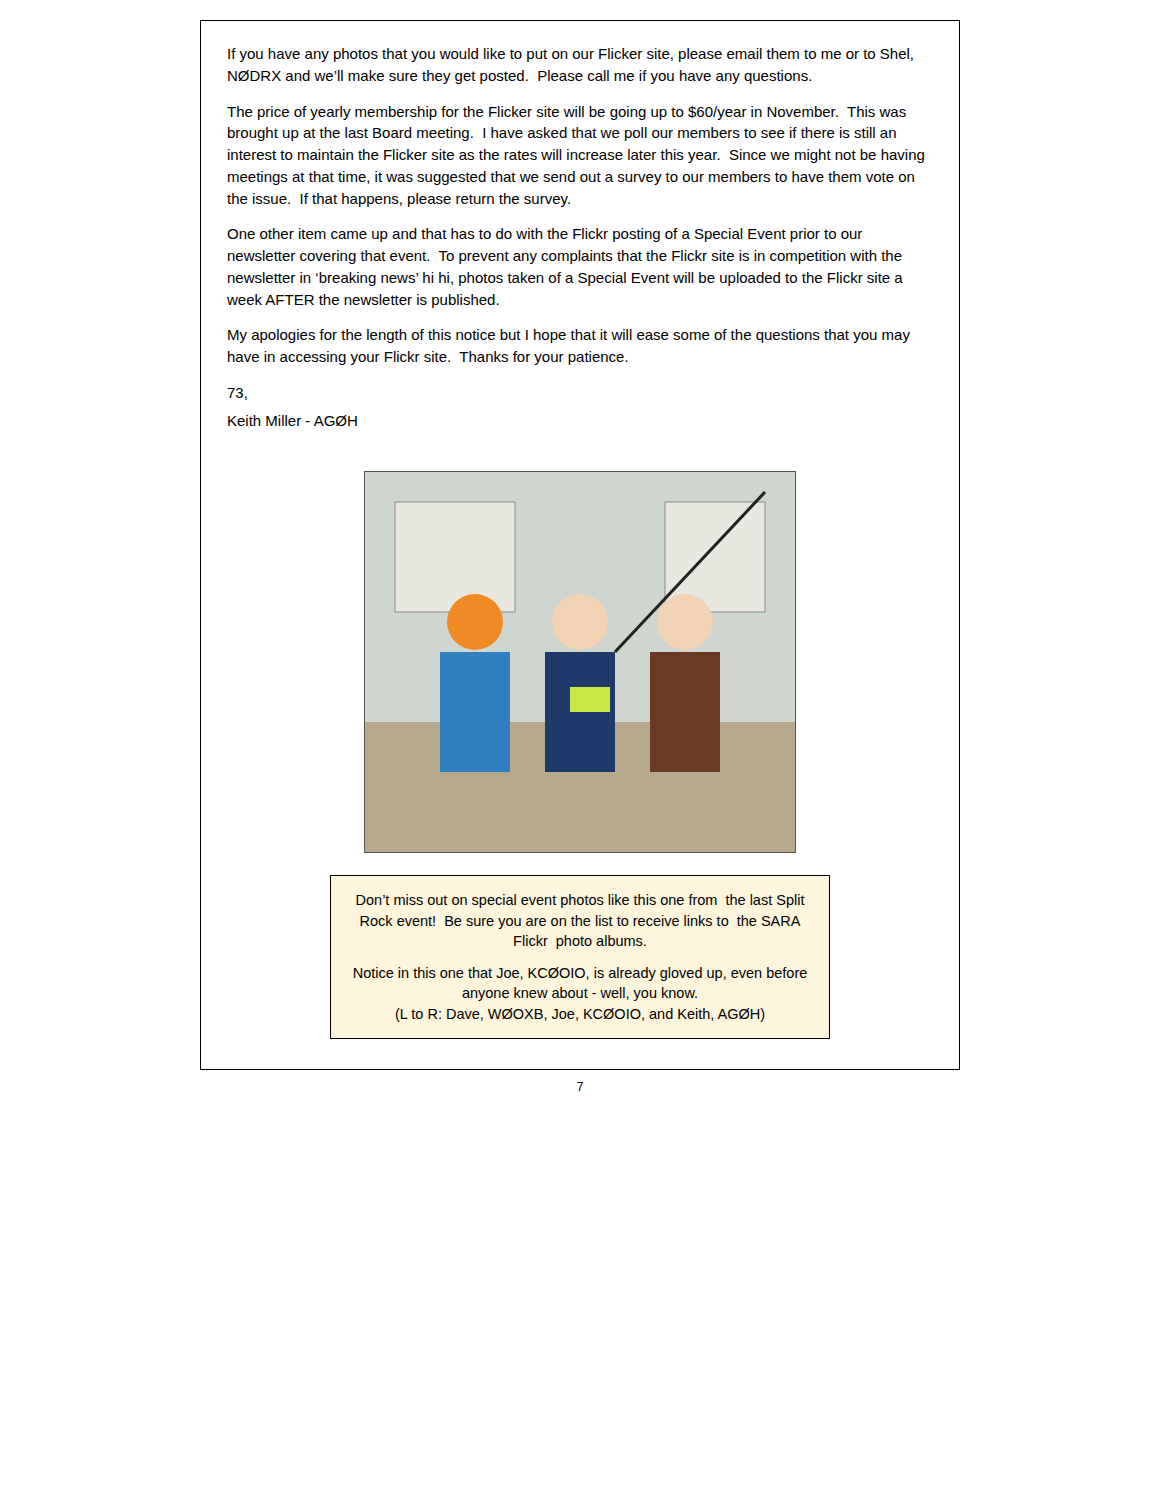If you have any photos that you would like to put on our Flicker site, please email them to me or to Shel, NØDRX and we’ll make sure they get posted. Please call me if you have any questions.
The price of yearly membership for the Flicker site will be going up to $60/year in November. This was brought up at the last Board meeting. I have asked that we poll our members to see if there is still an interest to maintain the Flicker site as the rates will increase later this year. Since we might not be having meetings at that time, it was suggested that we send out a survey to our members to have them vote on the issue. If that happens, please return the survey.
One other item came up and that has to do with the Flickr posting of a Special Event prior to our newsletter covering that event. To prevent any complaints that the Flickr site is in competition with the newsletter in ‘breaking news’ hi hi, photos taken of a Special Event will be uploaded to the Flickr site a week AFTER the newsletter is published.
My apologies for the length of this notice but I hope that it will ease some of the questions that you may have in accessing your Flickr site. Thanks for your patience.
73,
Keith Miller - AGØH
Don’t miss out on special event photos like this one from the last Split Rock event! Be sure you are on the list to receive links to the SARA Flickr photo albums.
Notice in this one that Joe, KCØOIO, is already gloved up, even before anyone knew about - well, you know.
(L to R: Dave, WØOXB, Joe, KCØOIO, and Keith, AGØH)
7